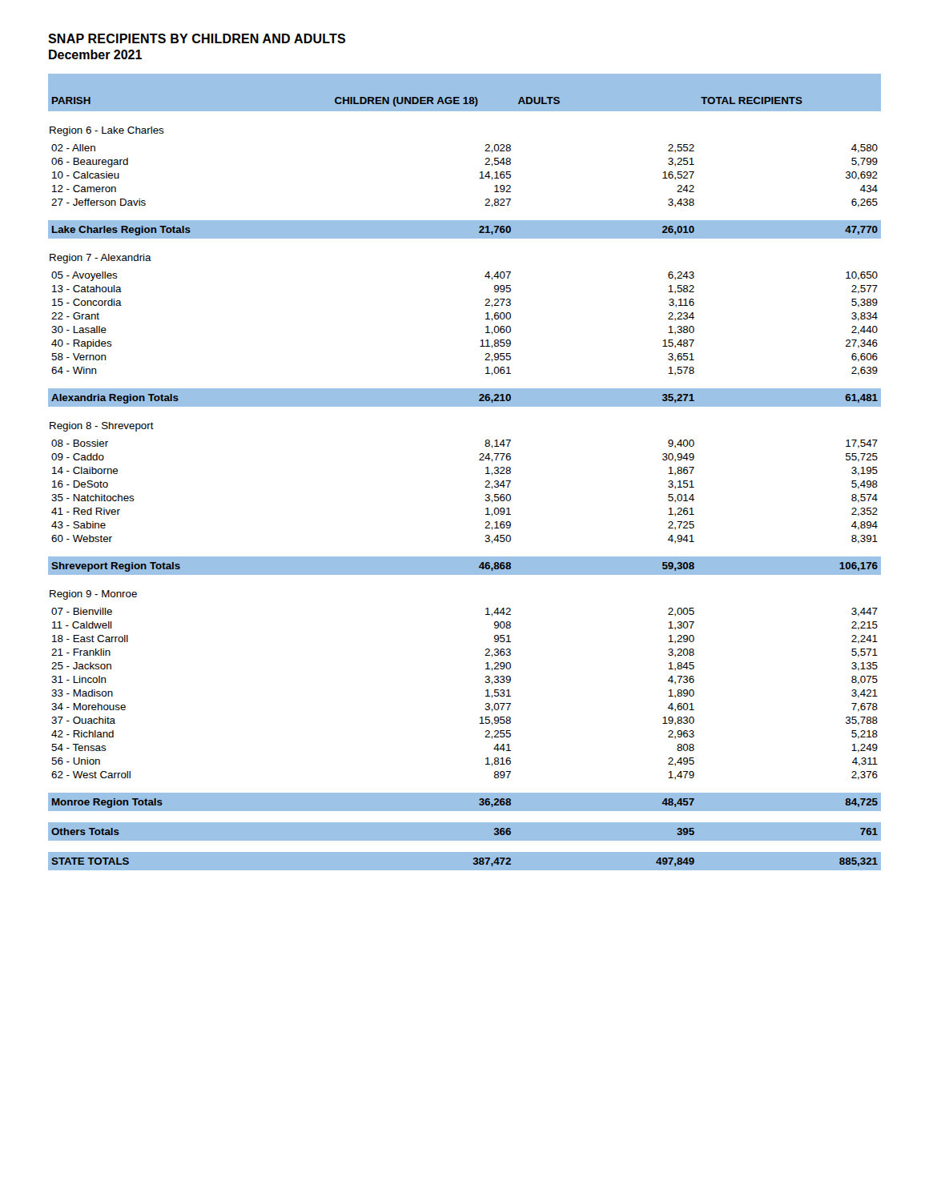SNAP RECIPIENTS BY CHILDREN AND ADULTS
December 2021
| PARISH | CHILDREN (UNDER AGE 18) | ADULTS | TOTAL RECIPIENTS |
| --- | --- | --- | --- |
| Region 6 - Lake Charles |
| 02 - Allen | 2,028 | 2,552 | 4,580 |
| 06 - Beauregard | 2,548 | 3,251 | 5,799 |
| 10 - Calcasieu | 14,165 | 16,527 | 30,692 |
| 12 - Cameron | 192 | 242 | 434 |
| 27 - Jefferson Davis | 2,827 | 3,438 | 6,265 |
| Lake Charles Region Totals | 21,760 | 26,010 | 47,770 |
| Region 7 - Alexandria |
| 05 - Avoyelles | 4,407 | 6,243 | 10,650 |
| 13 - Catahoula | 995 | 1,582 | 2,577 |
| 15 - Concordia | 2,273 | 3,116 | 5,389 |
| 22 - Grant | 1,600 | 2,234 | 3,834 |
| 30 - Lasalle | 1,060 | 1,380 | 2,440 |
| 40 - Rapides | 11,859 | 15,487 | 27,346 |
| 58 - Vernon | 2,955 | 3,651 | 6,606 |
| 64 - Winn | 1,061 | 1,578 | 2,639 |
| Alexandria Region Totals | 26,210 | 35,271 | 61,481 |
| Region 8 - Shreveport |
| 08 - Bossier | 8,147 | 9,400 | 17,547 |
| 09 - Caddo | 24,776 | 30,949 | 55,725 |
| 14 - Claiborne | 1,328 | 1,867 | 3,195 |
| 16 - DeSoto | 2,347 | 3,151 | 5,498 |
| 35 - Natchitoches | 3,560 | 5,014 | 8,574 |
| 41 - Red River | 1,091 | 1,261 | 2,352 |
| 43 - Sabine | 2,169 | 2,725 | 4,894 |
| 60 - Webster | 3,450 | 4,941 | 8,391 |
| Shreveport Region Totals | 46,868 | 59,308 | 106,176 |
| Region 9 - Monroe |
| 07 - Bienville | 1,442 | 2,005 | 3,447 |
| 11 - Caldwell | 908 | 1,307 | 2,215 |
| 18 - East Carroll | 951 | 1,290 | 2,241 |
| 21 - Franklin | 2,363 | 3,208 | 5,571 |
| 25 - Jackson | 1,290 | 1,845 | 3,135 |
| 31 - Lincoln | 3,339 | 4,736 | 8,075 |
| 33 - Madison | 1,531 | 1,890 | 3,421 |
| 34 - Morehouse | 3,077 | 4,601 | 7,678 |
| 37 - Ouachita | 15,958 | 19,830 | 35,788 |
| 42 - Richland | 2,255 | 2,963 | 5,218 |
| 54 - Tensas | 441 | 808 | 1,249 |
| 56 - Union | 1,816 | 2,495 | 4,311 |
| 62 - West Carroll | 897 | 1,479 | 2,376 |
| Monroe Region Totals | 36,268 | 48,457 | 84,725 |
| Others Totals | 366 | 395 | 761 |
| STATE TOTALS | 387,472 | 497,849 | 885,321 |